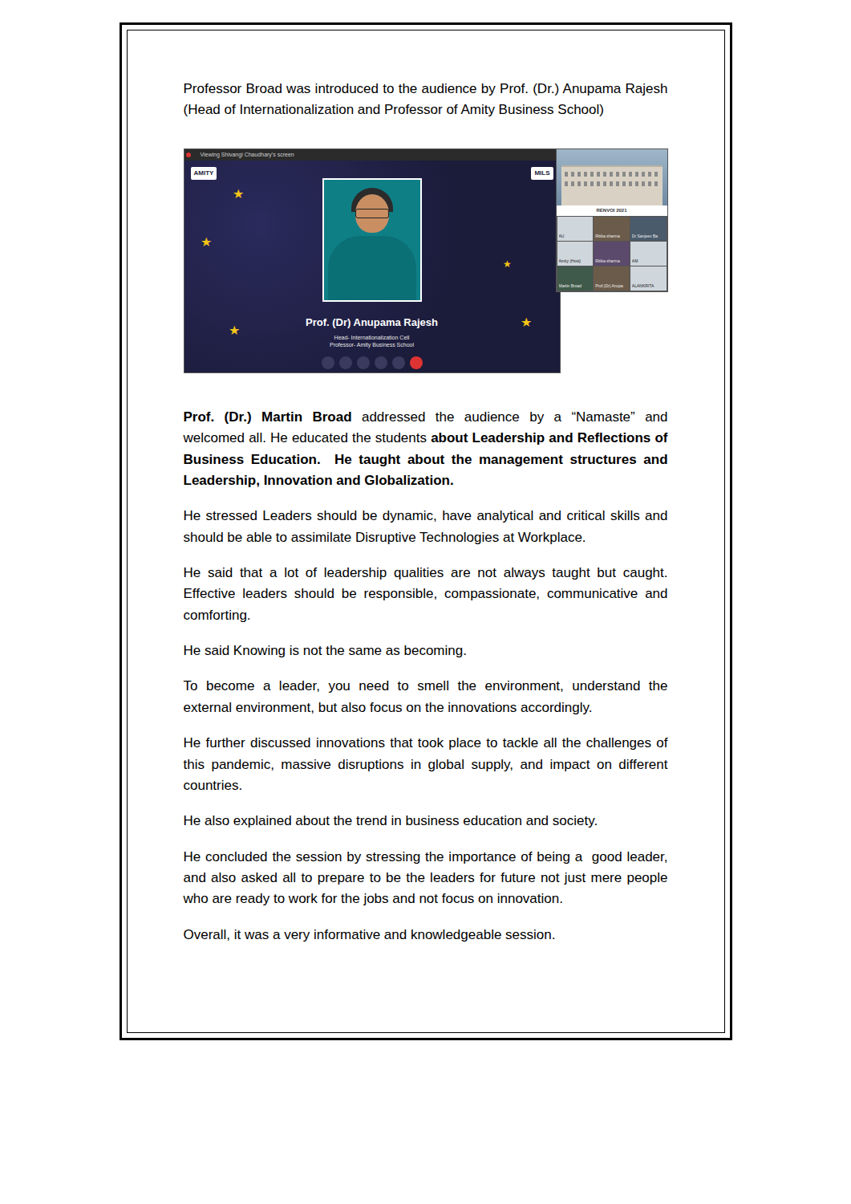Professor Broad was introduced to the audience by Prof. (Dr.) Anupama Rajesh (Head of Internationalization and Professor of Amity Business School)
Viewing Shivangi Chaudhary's screen
AMITY
MILS
★ ★ ★ ★ ★
Prof. (Dr) Anupama Rajesh
Head- Internationalization Cell
Professor- Amity Business School
RENVOI 2021
AU
Ritika sharma
Dr Sanjeev Ba
Amity (Host)
Ritika sharma
AM
Martin Broad
Prof.(Dr) Anupa
ALANKRITA
Prof. (Dr.) Martin Broad addressed the audience by a “Namaste” and welcomed all. He educated the students about Leadership and Reflections of Business Education. He taught about the management structures and Leadership, Innovation and Globalization.
He stressed Leaders should be dynamic, have analytical and critical skills and should be able to assimilate Disruptive Technologies at Workplace.
He said that a lot of leadership qualities are not always taught but caught. Effective leaders should be responsible, compassionate, communicative and comforting.
He said Knowing is not the same as becoming.
To become a leader, you need to smell the environment, understand the external environment, but also focus on the innovations accordingly.
He further discussed innovations that took place to tackle all the challenges of this pandemic, massive disruptions in global supply, and impact on different countries.
He also explained about the trend in business education and society.
He concluded the session by stressing the importance of being a good leader, and also asked all to prepare to be the leaders for future not just mere people who are ready to work for the jobs and not focus on innovation.
Overall, it was a very informative and knowledgeable session.